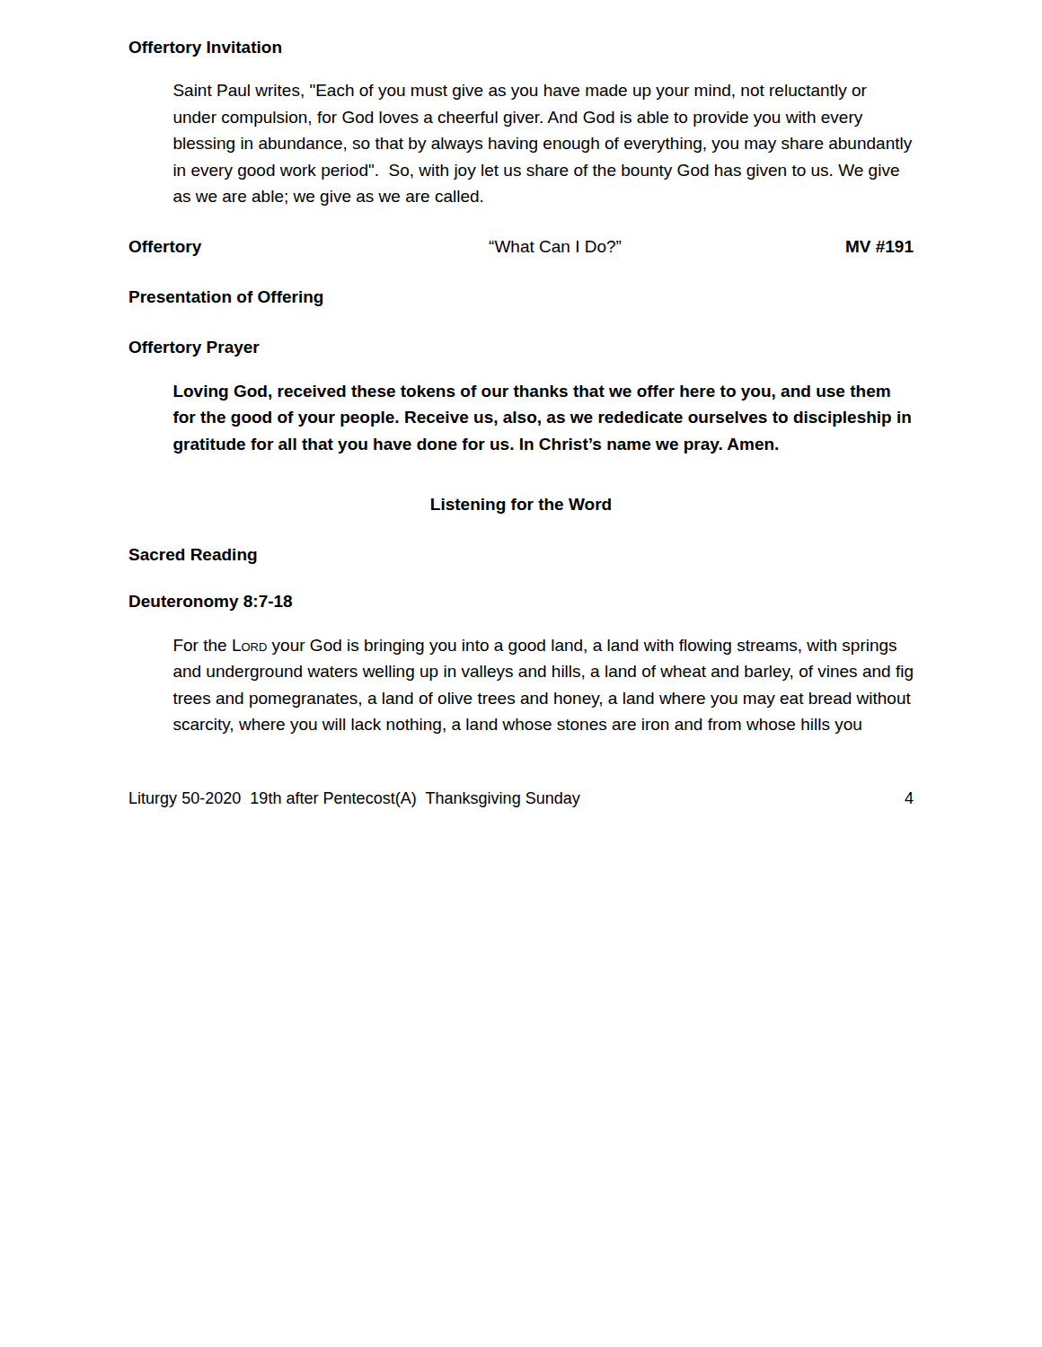Offertory Invitation
Saint Paul writes, "Each of you must give as you have made up your mind, not reluctantly or under compulsion, for God loves a cheerful giver. And God is able to provide you with every blessing in abundance, so that by always having enough of everything, you may share abundantly in every good work period". So, with joy let us share of the bounty God has given to us. We give as we are able; we give as we are called.
Offertory “What Can I Do?” MV #191
Presentation of Offering
Offertory Prayer
Loving God, received these tokens of our thanks that we offer here to you, and use them for the good of your people. Receive us, also, as we rededicate ourselves to discipleship in gratitude for all that you have done for us. In Christ’s name we pray. Amen.
Listening for the Word
Sacred Reading
Deuteronomy 8:7-18
For the Lord your God is bringing you into a good land, a land with flowing streams, with springs and underground waters welling up in valleys and hills, a land of wheat and barley, of vines and fig trees and pomegranates, a land of olive trees and honey, a land where you may eat bread without scarcity, where you will lack nothing, a land whose stones are iron and from whose hills you
Liturgy 50-2020 19th after Pentecost(A) Thanksgiving Sunday 4